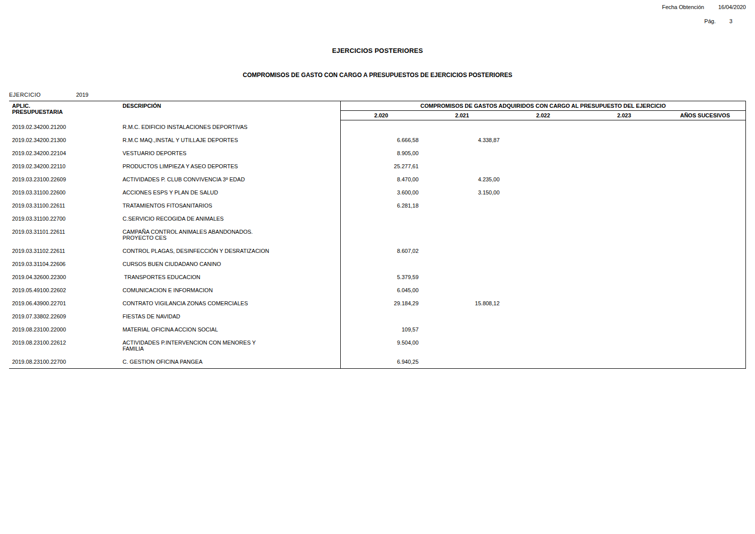Fecha Obtención16/04/2020
Pág.3
EJERCICIOS POSTERIORES
COMPROMISOS DE GASTO CON CARGO A PRESUPUESTOS DE EJERCICIOS POSTERIORES
EJERCICIO 2019
| APLIC. PRESUPUESTARIA | DESCRIPCIÓN | COMPROMISOS DE GASTOS ADQUIRIDOS CON CARGO AL PRESUPUESTO DEL EJERCICIO |
| --- | --- | --- |
| 2.020 | 2.021 | 2.022 | 2.023 | AÑOS SUCESIVOS |
| 2019.02.34200.21200 | R.M.C. EDIFICIO INSTALACIONES DEPORTIVAS | | | | | |
| 2019.02.34200.21300 | R.M.C MAQ.,INSTAL Y UTILLAJE DEPORTES | 6.666,58 | 4.338,87 | | | |
| 2019.02.34200.22104 | VESTUARIO DEPORTES | 8.905,00 | | | | |
| 2019.02.34200.22110 | PRODUCTOS LIMPIEZA Y ASEO DEPORTES | 25.277,61 | | | | |
| 2019.03.23100.22609 | ACTIVIDADES P. CLUB CONVIVENCIA 3º EDAD | 8.470,00 | 4.235,00 | | | |
| 2019.03.31100.22600 | ACCIONES ESPS Y PLAN DE SALUD | 3.600,00 | 3.150,00 | | | |
| 2019.03.31100.22611 | TRATAMIENTOS FITOSANITARIOS | 6.281,18 | | | | |
| 2019.03.31100.22700 | C.SERVICIO RECOGIDA DE ANIMALES | | | | | |
| 2019.03.31101.22611 | CAMPAÑA CONTROL ANIMALES ABANDONADOS. PROYECTO CES | | | | | |
| 2019.03.31102.22611 | CONTROL PLAGAS, DESINFECCIÓN Y DESRATIZACION | 8.607,02 | | | | |
| 2019.03.31104.22606 | CURSOS BUEN CIUDADANO CANINO | | | | | |
| 2019.04.32600.22300 | TRANSPORTES EDUCACION | 5.379,59 | | | | |
| 2019.05.49100.22602 | COMUNICACION E INFORMACION | 6.045,00 | | | | |
| 2019.06.43900.22701 | CONTRATO VIGILANCIA ZONAS COMERCIALES | 29.184,29 | 15.808,12 | | | |
| 2019.07.33802.22609 | FIESTAS DE NAVIDAD | | | | | |
| 2019.08.23100.22000 | MATERIAL OFICINA ACCION SOCIAL | 109,57 | | | | |
| 2019.08.23100.22612 | ACTIVIDADES P.INTERVENCION CON MENORES Y FAMILIA | 9.504,00 | | | | |
| 2019.08.23100.22700 | C. GESTION OFICINA PANGEA | 6.940,25 | | | | |